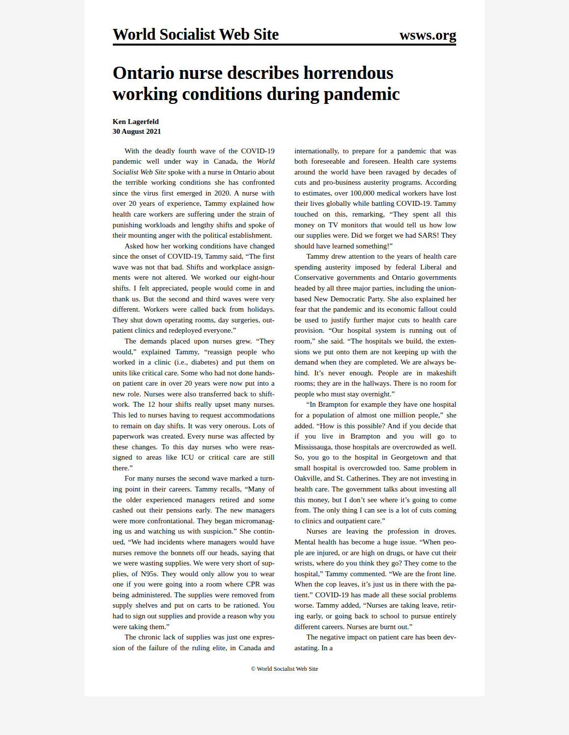World Socialist Web Site
wsws.org
Ontario nurse describes horrendous working conditions during pandemic
Ken Lagerfeld 30 August 2021
With the deadly fourth wave of the COVID-19 pandemic well under way in Canada, the World Socialist Web Site spoke with a nurse in Ontario about the terrible working conditions she has confronted since the virus first emerged in 2020. A nurse with over 20 years of experience, Tammy explained how health care workers are suffering under the strain of punishing workloads and lengthy shifts and spoke of their mounting anger with the political establishment.
Asked how her working conditions have changed since the onset of COVID-19, Tammy said, “The first wave was not that bad. Shifts and workplace assignments were not altered. We worked our eight-hour shifts. I felt appreciated, people would come in and thank us. But the second and third waves were very different. Workers were called back from holidays. They shut down operating rooms, day surgeries, outpatient clinics and redeployed everyone.”
The demands placed upon nurses grew. “They would,” explained Tammy, “reassign people who worked in a clinic (i.e., diabetes) and put them on units like critical care. Some who had not done hands-on patient care in over 20 years were now put into a new role. Nurses were also transferred back to shiftwork. The 12 hour shifts really upset many nurses. This led to nurses having to request accommodations to remain on day shifts. It was very onerous. Lots of paperwork was created. Every nurse was affected by these changes. To this day nurses who were reassigned to areas like ICU or critical care are still there.”
For many nurses the second wave marked a turning point in their careers. Tammy recalls, “Many of the older experienced managers retired and some cashed out their pensions early. The new managers were more confrontational. They began micromanaging us and watching us with suspicion.” She continued, “We had incidents where managers would have nurses remove the bonnets off our heads, saying that we were wasting supplies. We were very short of supplies, of N95s. They would only allow you to wear one if you were going into a room where CPR was being administered. The supplies were removed from supply shelves and put on carts to be rationed. You had to sign out supplies and provide a reason why you were taking them.”
The chronic lack of supplies was just one expression of the failure of the ruling elite, in Canada and internationally, to prepare for a pandemic that was both foreseeable and foreseen. Health care systems around the world have been ravaged by decades of cuts and pro-business austerity programs. According to estimates, over 100,000 medical workers have lost their lives globally while battling COVID-19. Tammy touched on this, remarking, “They spent all this money on TV monitors that would tell us how low our supplies were. Did we forget we had SARS! They should have learned something!”
Tammy drew attention to the years of health care spending austerity imposed by federal Liberal and Conservative governments and Ontario governments headed by all three major parties, including the union-based New Democratic Party. She also explained her fear that the pandemic and its economic fallout could be used to justify further major cuts to health care provision. “Our hospital system is running out of room,” she said. “The hospitals we build, the extensions we put onto them are not keeping up with the demand when they are completed. We are always behind. It’s never enough. People are in makeshift rooms; they are in the hallways. There is no room for people who must stay overnight.”
“In Brampton for example they have one hospital for a population of almost one million people,” she added. “How is this possible? And if you decide that if you live in Brampton and you will go to Mississauga, those hospitals are overcrowded as well. So, you go to the hospital in Georgetown and that small hospital is overcrowded too. Same problem in Oakville, and St. Catherines. They are not investing in health care. The government talks about investing all this money, but I don’t see where it’s going to come from. The only thing I can see is a lot of cuts coming to clinics and outpatient care.”
Nurses are leaving the profession in droves. Mental health has become a huge issue. “When people are injured, or are high on drugs, or have cut their wrists, where do you think they go? They come to the hospital,” Tammy commented. “We are the front line. When the cop leaves, it’s just us in there with the patient.” COVID-19 has made all these social problems worse. Tammy added, “Nurses are taking leave, retiring early, or going back to school to pursue entirely different careers. Nurses are burnt out.”
The negative impact on patient care has been devastating. In a
© World Socialist Web Site